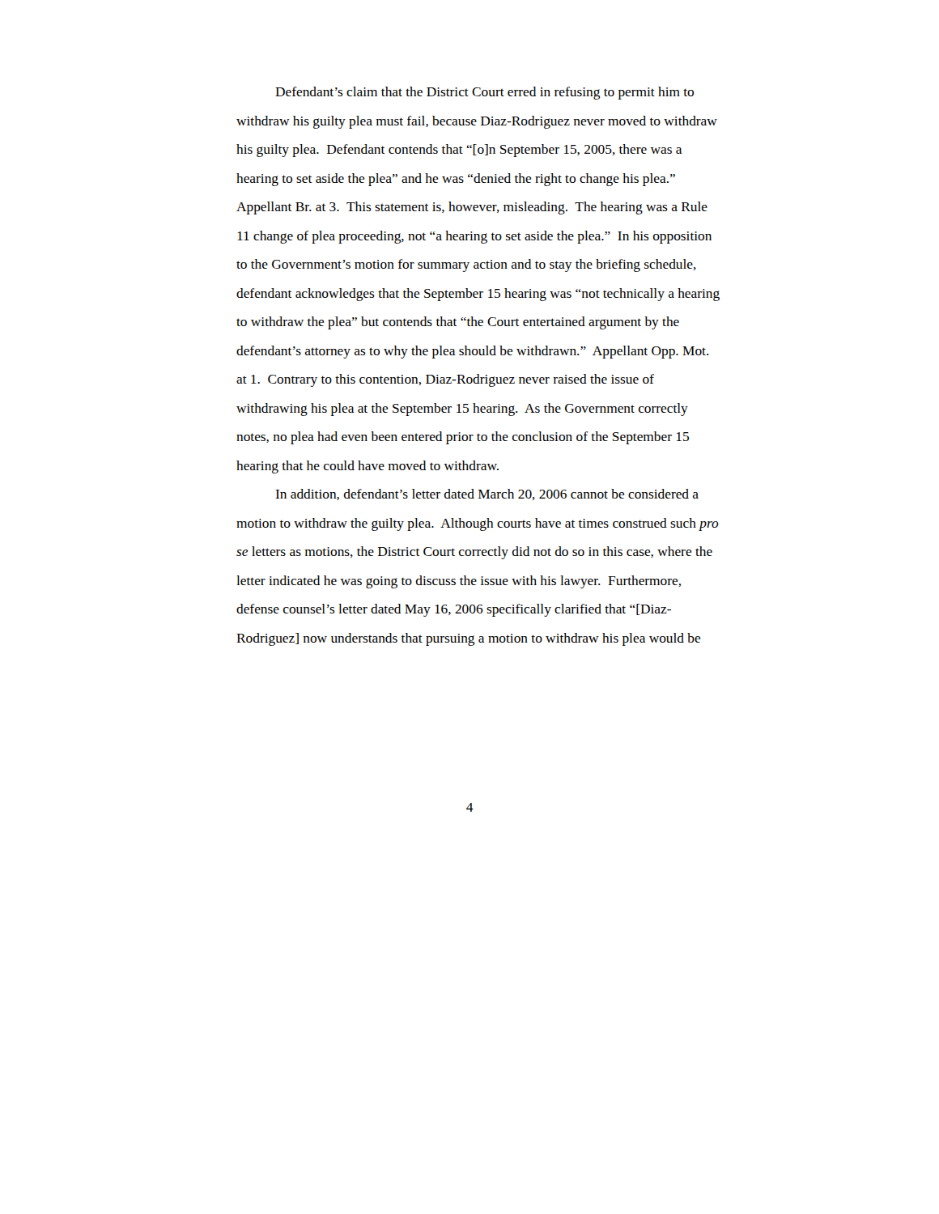Defendant’s claim that the District Court erred in refusing to permit him to withdraw his guilty plea must fail, because Diaz-Rodriguez never moved to withdraw his guilty plea. Defendant contends that “[o]n September 15, 2005, there was a hearing to set aside the plea” and he was “denied the right to change his plea.” Appellant Br. at 3. This statement is, however, misleading. The hearing was a Rule 11 change of plea proceeding, not “a hearing to set aside the plea.” In his opposition to the Government’s motion for summary action and to stay the briefing schedule, defendant acknowledges that the September 15 hearing was “not technically a hearing to withdraw the plea” but contends that “the Court entertained argument by the defendant’s attorney as to why the plea should be withdrawn.” Appellant Opp. Mot. at 1. Contrary to this contention, Diaz-Rodriguez never raised the issue of withdrawing his plea at the September 15 hearing. As the Government correctly notes, no plea had even been entered prior to the conclusion of the September 15 hearing that he could have moved to withdraw.
In addition, defendant’s letter dated March 20, 2006 cannot be considered a motion to withdraw the guilty plea. Although courts have at times construed such pro se letters as motions, the District Court correctly did not do so in this case, where the letter indicated he was going to discuss the issue with his lawyer. Furthermore, defense counsel’s letter dated May 16, 2006 specifically clarified that “[Diaz-Rodriguez] now understands that pursuing a motion to withdraw his plea would be
4